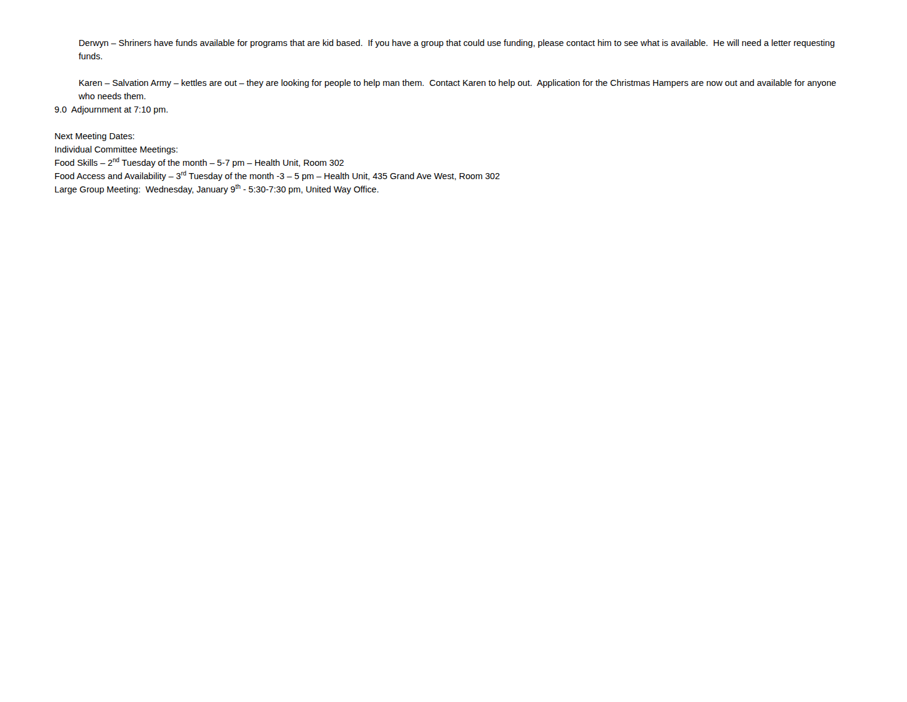Derwyn – Shriners have funds available for programs that are kid based. If you have a group that could use funding, please contact him to see what is available. He will need a letter requesting funds.
Karen – Salvation Army – kettles are out – they are looking for people to help man them. Contact Karen to help out. Application for the Christmas Hampers are now out and available for anyone who needs them.
9.0 Adjournment at 7:10 pm.
Next Meeting Dates:
Individual Committee Meetings:
Food Skills – 2nd Tuesday of the month – 5-7 pm – Health Unit, Room 302
Food Access and Availability – 3rd Tuesday of the month -3 – 5 pm – Health Unit, 435 Grand Ave West, Room 302
Large Group Meeting: Wednesday, January 9th - 5:30-7:30 pm, United Way Office.